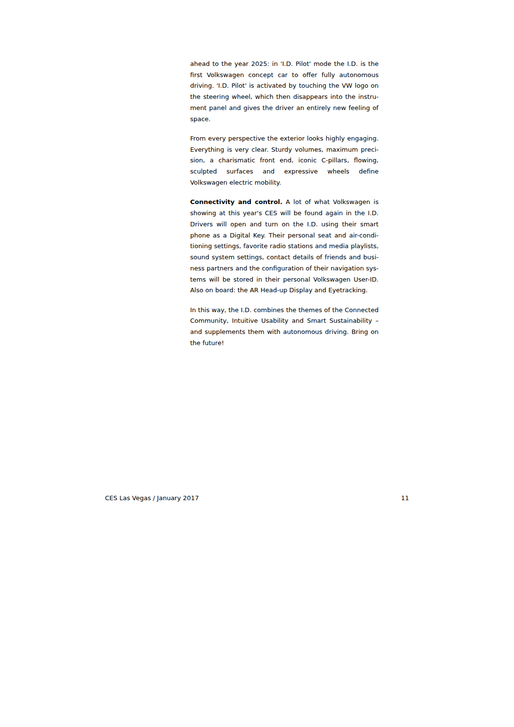ahead to the year 2025: in 'I.D. Pilot' mode the I.D. is the first Volkswagen concept car to offer fully autonomous driving. 'I.D. Pilot' is activated by touching the VW logo on the steering wheel, which then disappears into the instrument panel and gives the driver an entirely new feeling of space.
From every perspective the exterior looks highly engaging. Everything is very clear. Sturdy volumes, maximum precision, a charismatic front end, iconic C-pillars, flowing, sculpted surfaces and expressive wheels define Volkswagen electric mobility.
Connectivity and control. A lot of what Volkswagen is showing at this year's CES will be found again in the I.D. Drivers will open and turn on the I.D. using their smart phone as a Digital Key. Their personal seat and air-conditioning settings, favorite radio stations and media playlists, sound system settings, contact details of friends and business partners and the configuration of their navigation systems will be stored in their personal Volkswagen User-ID. Also on board: the AR Head-up Display and Eyetracking.
In this way, the I.D. combines the themes of the Connected Community, Intuitive Usability and Smart Sustainability – and supplements them with autonomous driving. Bring on the future!
CES Las Vegas / January 2017
11